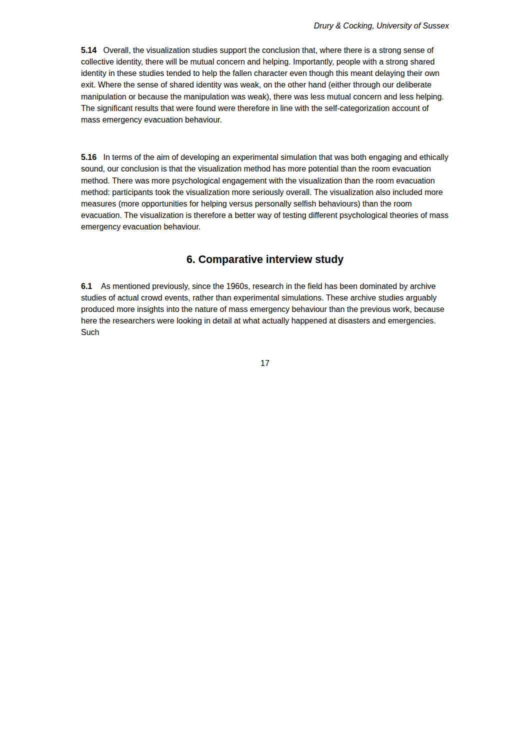Drury & Cocking, University of Sussex
5.14 Overall, the visualization studies support the conclusion that, where there is a strong sense of collective identity, there will be mutual concern and helping. Importantly, people with a strong shared identity in these studies tended to help the fallen character even though this meant delaying their own exit. Where the sense of shared identity was weak, on the other hand (either through our deliberate manipulation or because the manipulation was weak), there was less mutual concern and less helping. The significant results that were found were therefore in line with the self-categorization account of mass emergency evacuation behaviour.
5.16 In terms of the aim of developing an experimental simulation that was both engaging and ethically sound, our conclusion is that the visualization method has more potential than the room evacuation method. There was more psychological engagement with the visualization than the room evacuation method: participants took the visualization more seriously overall. The visualization also included more measures (more opportunities for helping versus personally selfish behaviours) than the room evacuation. The visualization is therefore a better way of testing different psychological theories of mass emergency evacuation behaviour.
6. Comparative interview study
6.1 As mentioned previously, since the 1960s, research in the field has been dominated by archive studies of actual crowd events, rather than experimental simulations. These archive studies arguably produced more insights into the nature of mass emergency behaviour than the previous work, because here the researchers were looking in detail at what actually happened at disasters and emergencies. Such
17